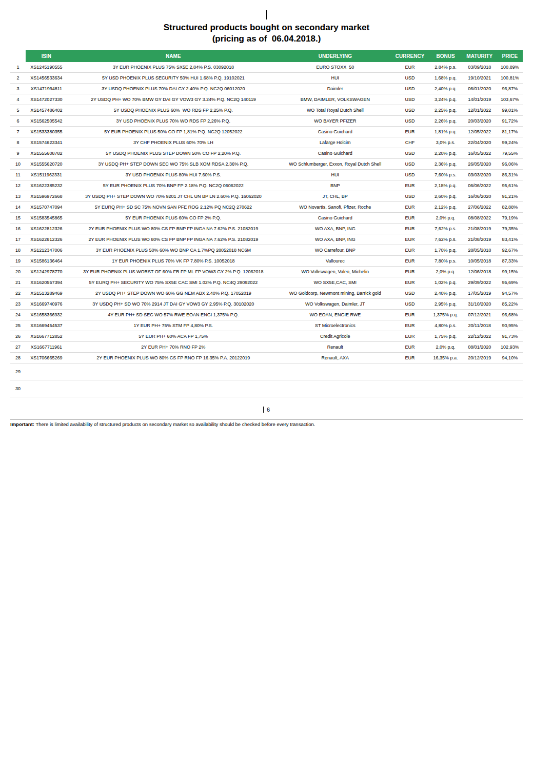Structured products bought on secondary market
(pricing as of 06.04.2018.)
| | ISIN | NAME | UNDERLYING | CURRENCY | BONUS | MATURITY | PRICE |
| --- | --- | --- | --- | --- | --- | --- | --- |
| 1 | XS1245190555 | 3Y EUR PHOENIX PLUS 75% SX5E 2,84% P.S. 03092018 | EURO STOXX 50 | EUR | 2.84% p.s. | 03/09/2018 | 100,89% |
| 2 | XS1456533634 | 5Y USD PHOENIX PLUS SECURITY 50% HUI 1.68% P.Q. 19102021 | HUI | USD | 1,68% p.q. | 19/10/2021 | 100,81% |
| 3 | XS1471994811 | 3Y USDQ PHOENIX PLUS 70% DAI GY 2.40% P.Q. NC2Q 06012020 | Daimler | USD | 2,40% p.q. | 06/01/2020 | 96,87% |
| 4 | XS1472027330 | 2Y USDQ PH+ WO 70% BMW GY DAI GY VOW3 GY 3.24% P.Q. NC2Q 140119 | BMW, DAIMLER, VOLKSWAGEN | USD | 3,24% p.q. | 14/01/2019 | 103,67% |
| 5 | XS1457486402 | 5Y USDQ PHOENIX PLUS 60% WO RDS FP 2,25% P.Q. | WO Total Royal Dutch Shell | USD | 2,25% p.q. | 12/01/2022 | 99,01% |
| 6 | XS1562505542 | 3Y USD PHOENIX PLUS 70% WO RDS FP 2,26% P.Q. | WO BAYER PFIZER | USD | 2,26% p.q. | 20/03/2020 | 91,72% |
| 7 | XS1533380355 | 5Y EUR PHOENIX PLUS 50% CO FP 1,81% P.Q. NC2Q 12052022 | Casino Guichard | EUR | 1,81% p.q. | 12/05/2022 | 81,17% |
| 8 | XS1574623341 | 3Y CHF PHOENIX PLUS 60% 70% LH | Lafarge Holcim | CHF | 3,0% p.s. | 22/04/2020 | 99,24% |
| 9 | XS1555608782 | 5Y USDQ PHOENIX PLUS STEP DOWN 50% CO FP 2,20% P.Q. | Casino Guichard | USD | 2,20% p.q. | 16/05/2022 | 79,55% |
| 10 | XS1555620720 | 3Y USDQ PH+ STEP DOWN SEC WO 75% SLB XOM RDSA 2.36% P.Q. | WO Schlumberger, Exxon, Royal Dutch Shell | USD | 2,36% p.q. | 26/05/2020 | 96,06% |
| 11 | XS1511962331 | 3Y USD PHOENIX PLUS 80% HUI 7.60% P.S. | HUI | USD | 7,60% p.s. | 03/03/2020 | 86,31% |
| 12 | XS1622385232 | 5Y EUR PHOENIX PLUS 70% BNP FP 2.18% P.Q. NC2Q 06062022 | BNP | EUR | 2,18% p.q. | 06/06/2022 | 95,61% |
| 13 | XS1596972668 | 3Y USDQ PH+ STEP DOWN WO 70% 9201 JT CHL UN BP LN 2.60% P.Q. 16062020 | JT, CHL, BP | USD | 2,60% p.q. | 16/06/2020 | 91,21% |
| 14 | XS1570747094 | 5Y EURQ PH+ SD SC 75% NOVN SAN PFE ROG 2.12% PQ NC2Q 270622 | WO Novartis, Sanofi, Pfizer, Roche | EUR | 2,12% p.q. | 27/06/2022 | 82,88% |
| 15 | XS1583545865 | 5Y EUR PHOENIX PLUS 60% CO FP 2% P.Q. | Casino Guichard | EUR | 2,0% p.q. | 08/08/2022 | 79,19% |
| 16 | XS1622812326 | 2Y EUR PHOENIX PLUS WO 80% CS FP BNP FP INGA NA 7.62% P.S. 21082019 | WO AXA, BNP, ING | EUR | 7,62% p.s. | 21/08/2019 | 79,35% |
| 17 | XS1622812326 | 2Y EUR PHOENIX PLUS WO 80% CS FP BNP FP INGA NA 7.62% P.S. 21082019 | WO AXA, BNP, ING | EUR | 7,62% p.s. | 21/08/2019 | 83,41% |
| 18 | XS1212347006 | 3Y EUR PHOENIX PLUS 50% 60% WO BNP CA 1.7%PQ 28052018 NC6M | WO Carrefour, BNP | EUR | 1,70% p.q. | 28/05/2018 | 92,67% |
| 19 | XS1586136464 | 1Y EUR PHOENIX PLUS 70% VK FP 7.80% P.S. 10052018 | Vallourec | EUR | 7,80% p.s. | 10/05/2018 | 87,33% |
| 20 | XS1242978770 | 3Y EUR PHOENIX PLUS WORST OF 60% FR FP ML FP VOW3 GY 2% P.Q. 12062018 | WO Volkswagen, Valeo, Michelin | EUR | 2,0% p.q. | 12/06/2018 | 99,15% |
| 21 | XS1620557394 | 5Y EURQ PH+ SECURITY WO 75% SX5E CAC SMI 1.02% P.Q. NC4Q 29092022 | WO SX5E,CAC, SMI | EUR | 1,02% p.q. | 29/09/2022 | 95,69% |
| 22 | XS1513289469 | 2Y USDQ PH+ STEP DOWN WO 60% GG NEM ABX 2.40% P.Q. 17052019 | WO Goldcorp, Newmont mining, Barrick gold | USD | 2,40% p.q. | 17/05/2019 | 94,57% |
| 23 | XS1669740976 | 3Y USDQ PH+ SD WO 70% 2914 JT DAI GY VOW3 GY 2.95% P.Q. 30102020 | WO Volkswagen, Daimler, JT | USD | 2,95% p.q. | 31/10/2020 | 85,22% |
| 24 | XS1658366932 | 4Y EUR PH+ SD SEC WO 57% RWE EOAN ENGI 1,375% P.Q. | WO EOAN, ENGIE RWE | EUR | 1,375% p.q. | 07/12/2021 | 96,68% |
| 25 | XS1669454537 | 1Y EUR PH+ 75% STM FP 4,80% P.S. | ST Microelectronics | EUR | 4,80% p.s. | 20/11/2018 | 90,95% |
| 26 | XS1667712852 | 5Y EUR PH+ 60% ACA FP 1,75% | Credit Agricole | EUR | 1,75% p.q. | 22/12/2022 | 91,73% |
| 27 | XS1667711961 | 2Y EUR PH+ 70% RNO FP 2% | Renault | EUR | 2,0% p.q. | 08/01/2020 | 102,93% |
| 28 | XS1706665269 | 2Y EUR PHOENIX PLUS WO 80% CS FP RNO FP 16.35% P.A. 20122019 | Renault, AXA | EUR | 16,35% p.a. | 20/12/2019 | 94,10% |
| 29 | | | | | | | |
| 30 | | | | | | | |
6
Important: There is limited availability of structured products on secondary market so availability should be checked before every transaction.